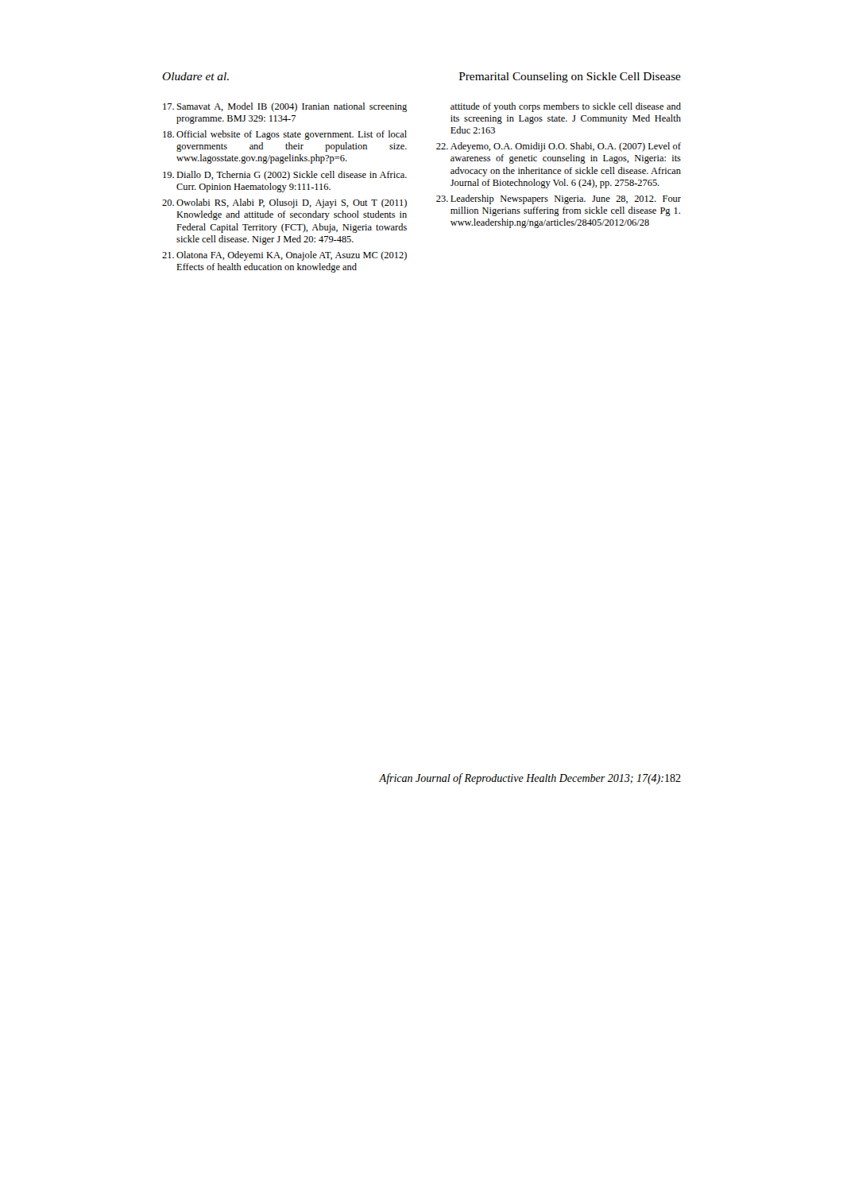Oludare et al.
Premarital Counseling on Sickle Cell Disease
17. Samavat A, Model IB (2004) Iranian national screening programme. BMJ 329: 1134-7
18. Official website of Lagos state government. List of local governments and their population size. www.lagosstate.gov.ng/pagelinks.php?p=6.
19. Diallo D, Tchernia G (2002) Sickle cell disease in Africa. Curr. Opinion Haematology 9:111-116.
20. Owolabi RS, Alabi P, Olusoji D, Ajayi S, Out T (2011) Knowledge and attitude of secondary school students in Federal Capital Territory (FCT), Abuja, Nigeria towards sickle cell disease. Niger J Med 20: 479-485.
21. Olatona FA, Odeyemi KA, Onajole AT, Asuzu MC (2012) Effects of health education on knowledge and
attitude of youth corps members to sickle cell disease and its screening in Lagos state. J Community Med Health Educ 2:163
22. Adeyemo, O.A. Omidiji O.O. Shabi, O.A. (2007) Level of awareness of genetic counseling in Lagos, Nigeria: its advocacy on the inheritance of sickle cell disease. African Journal of Biotechnology Vol. 6 (24), pp. 2758-2765.
23. Leadership Newspapers Nigeria. June 28, 2012. Four million Nigerians suffering from sickle cell disease Pg 1. www.leadership.ng/nga/articles/28405/2012/06/28
African Journal of Reproductive Health December 2013; 17(4):182